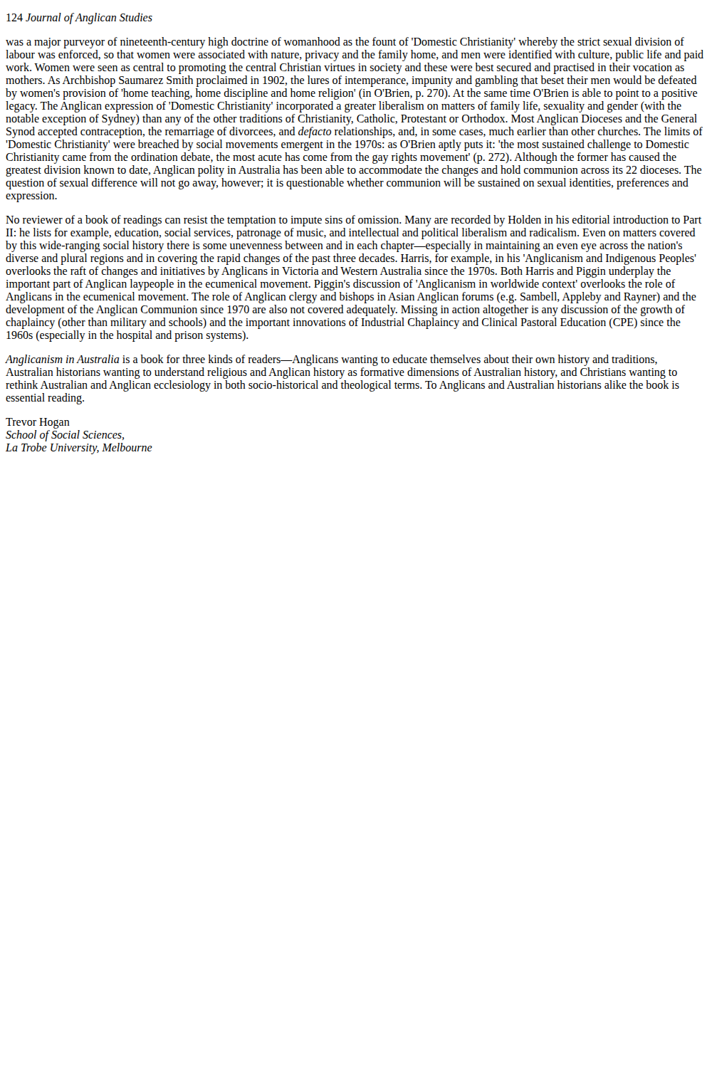124 Journal of Anglican Studies
was a major purveyor of nineteenth-century high doctrine of womanhood as the fount of 'Domestic Christianity' whereby the strict sexual division of labour was enforced, so that women were associated with nature, privacy and the family home, and men were identified with culture, public life and paid work. Women were seen as central to promoting the central Christian virtues in society and these were best secured and practised in their vocation as mothers. As Archbishop Saumarez Smith proclaimed in 1902, the lures of intemperance, impunity and gambling that beset their men would be defeated by women's provision of 'home teaching, home discipline and home religion' (in O'Brien, p. 270). At the same time O'Brien is able to point to a positive legacy. The Anglican expression of 'Domestic Christianity' incorporated a greater liberalism on matters of family life, sexuality and gender (with the notable exception of Sydney) than any of the other traditions of Christianity, Catholic, Protestant or Orthodox. Most Anglican Dioceses and the General Synod accepted contraception, the remarriage of divorcees, and defacto relationships, and, in some cases, much earlier than other churches. The limits of 'Domestic Christianity' were breached by social movements emergent in the 1970s: as O'Brien aptly puts it: 'the most sustained challenge to Domestic Christianity came from the ordination debate, the most acute has come from the gay rights movement' (p. 272). Although the former has caused the greatest division known to date, Anglican polity in Australia has been able to accommodate the changes and hold communion across its 22 dioceses. The question of sexual difference will not go away, however; it is questionable whether communion will be sustained on sexual identities, preferences and expression.
No reviewer of a book of readings can resist the temptation to impute sins of omission. Many are recorded by Holden in his editorial introduction to Part II: he lists for example, education, social services, patronage of music, and intellectual and political liberalism and radicalism. Even on matters covered by this wide-ranging social history there is some unevenness between and in each chapter—especially in maintaining an even eye across the nation's diverse and plural regions and in covering the rapid changes of the past three decades. Harris, for example, in his 'Anglicanism and Indigenous Peoples' overlooks the raft of changes and initiatives by Anglicans in Victoria and Western Australia since the 1970s. Both Harris and Piggin underplay the important part of Anglican laypeople in the ecumenical movement. Piggin's discussion of 'Anglicanism in worldwide context' overlooks the role of Anglicans in the ecumenical movement. The role of Anglican clergy and bishops in Asian Anglican forums (e.g. Sambell, Appleby and Rayner) and the development of the Anglican Communion since 1970 are also not covered adequately. Missing in action altogether is any discussion of the growth of chaplaincy (other than military and schools) and the important innovations of Industrial Chaplaincy and Clinical Pastoral Education (CPE) since the 1960s (especially in the hospital and prison systems).
Anglicanism in Australia is a book for three kinds of readers—Anglicans wanting to educate themselves about their own history and traditions, Australian historians wanting to understand religious and Anglican history as formative dimensions of Australian history, and Christians wanting to rethink Australian and Anglican ecclesiology in both socio-historical and theological terms. To Anglicans and Australian historians alike the book is essential reading.
Trevor Hogan
School of Social Sciences,
La Trobe University, Melbourne